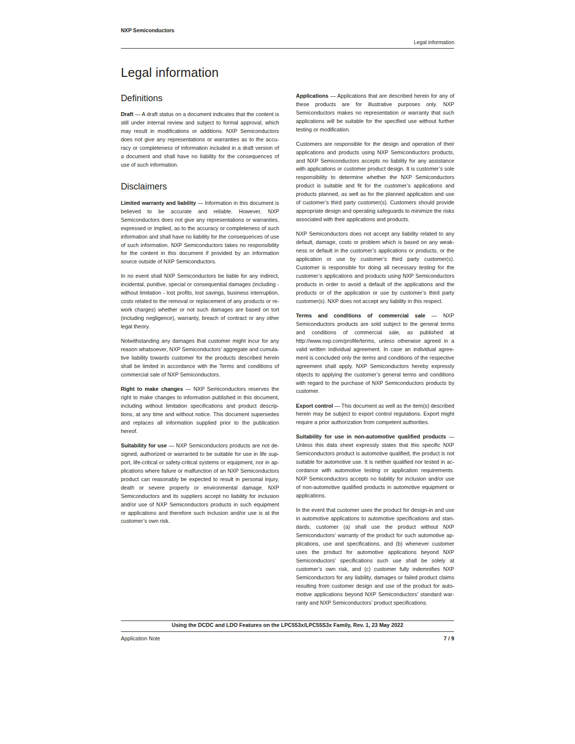NXP Semiconductors
Legal information
Legal information
Definitions
Draft — A draft status on a document indicates that the content is still under internal review and subject to formal approval, which may result in modifications or additions. NXP Semiconductors does not give any representations or warranties as to the accuracy or completeness of information included in a draft version of a document and shall have no liability for the consequences of use of such information.
Disclaimers
Limited warranty and liability — Information in this document is believed to be accurate and reliable. However, NXP Semiconductors does not give any representations or warranties, expressed or implied, as to the accuracy or completeness of such information and shall have no liability for the consequences of use of such information. NXP Semiconductors takes no responsibility for the content in this document if provided by an information source outside of NXP Semiconductors.
In no event shall NXP Semiconductors be liable for any indirect, incidental, punitive, special or consequential damages (including - without limitation - lost profits, lost savings, business interruption, costs related to the removal or replacement of any products or rework charges) whether or not such damages are based on tort (including negligence), warranty, breach of contract or any other legal theory.
Notwithstanding any damages that customer might incur for any reason whatsoever, NXP Semiconductors’ aggregate and cumulative liability towards customer for the products described herein shall be limited in accordance with the Terms and conditions of commercial sale of NXP Semiconductors.
Right to make changes — NXP Semiconductors reserves the right to make changes to information published in this document, including without limitation specifications and product descriptions, at any time and without notice. This document supersedes and replaces all information supplied prior to the publication hereof.
Suitability for use — NXP Semiconductors products are not designed, authorized or warranted to be suitable for use in life support, life-critical or safety-critical systems or equipment, nor in applications where failure or malfunction of an NXP Semiconductors product can reasonably be expected to result in personal injury, death or severe property or environmental damage. NXP Semiconductors and its suppliers accept no liability for inclusion and/or use of NXP Semiconductors products in such equipment or applications and therefore such inclusion and/or use is at the customer’s own risk.
Applications — Applications that are described herein for any of these products are for illustrative purposes only. NXP Semiconductors makes no representation or warranty that such applications will be suitable for the specified use without further testing or modification.
Customers are responsible for the design and operation of their applications and products using NXP Semiconductors products, and NXP Semiconductors accepts no liability for any assistance with applications or customer product design. It is customer’s sole responsibility to determine whether the NXP Semiconductors product is suitable and fit for the customer’s applications and products planned, as well as for the planned application and use of customer’s third party customer(s). Customers should provide appropriate design and operating safeguards to minimize the risks associated with their applications and products.
NXP Semiconductors does not accept any liability related to any default, damage, costs or problem which is based on any weakness or default in the customer’s applications or products, or the application or use by customer’s third party customer(s). Customer is responsible for doing all necessary testing for the customer’s applications and products using NXP Semiconductors products in order to avoid a default of the applications and the products or of the application or use by customer’s third party customer(s). NXP does not accept any liability in this respect.
Terms and conditions of commercial sale — NXP Semiconductors products are sold subject to the general terms and conditions of commercial sale, as published at http://www.nxp.com/profile/terms, unless otherwise agreed in a valid written individual agreement. In case an individual agreement is concluded only the terms and conditions of the respective agreement shall apply. NXP Semiconductors hereby expressly objects to applying the customer’s general terms and conditions with regard to the purchase of NXP Semiconductors products by customer.
Export control — This document as well as the item(s) described herein may be subject to export control regulations. Export might require a prior authorization from competent authorities.
Suitability for use in non-automotive qualified products — Unless this data sheet expressly states that this specific NXP Semiconductors product is automotive qualified, the product is not suitable for automotive use. It is neither qualified nor tested in accordance with automotive testing or application requirements. NXP Semiconductors accepts no liability for inclusion and/or use of non-automotive qualified products in automotive equipment or applications.
In the event that customer uses the product for design-in and use in automotive applications to automotive specifications and standards, customer (a) shall use the product without NXP Semiconductors’ warranty of the product for such automotive applications, use and specifications, and (b) whenever customer uses the product for automotive applications beyond NXP Semiconductors’ specifications such use shall be solely at customer’s own risk, and (c) customer fully indemnifies NXP Semiconductors for any liability, damages or failed product claims resulting from customer design and use of the product for automotive applications beyond NXP Semiconductors’ standard warranty and NXP Semiconductors’ product specifications.
Using the DCDC and LDO Features on the LPC553x/LPC55S3x Family, Rev. 1, 23 May 2022
Application Note
7 / 9